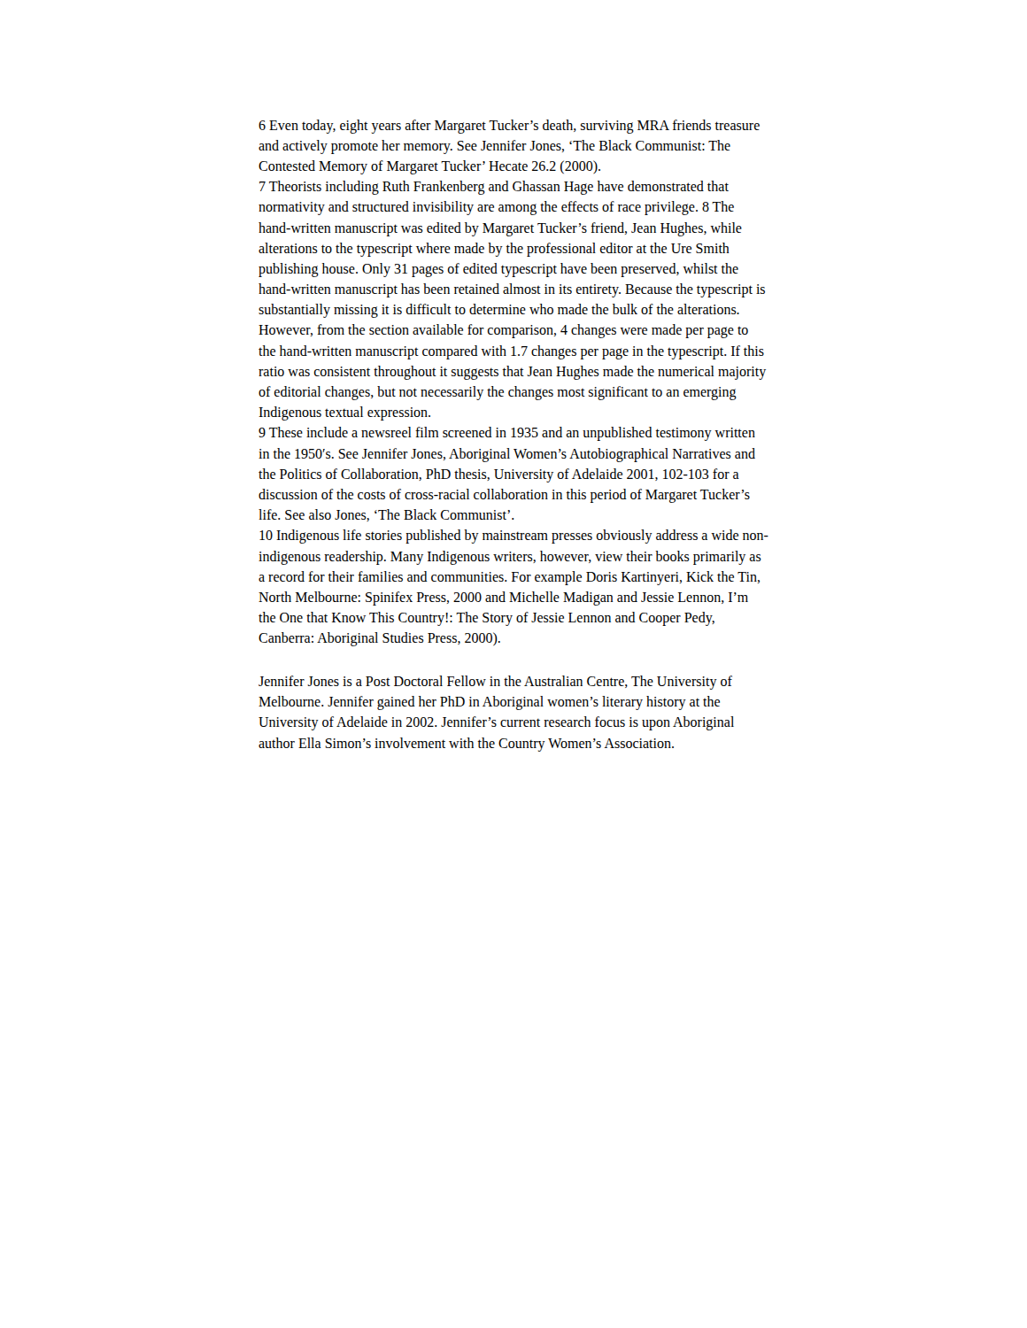6 Even today, eight years after Margaret Tucker’s death, surviving MRA friends treasure and actively promote her memory. See Jennifer Jones, ‘The Black Communist: The Contested Memory of Margaret Tucker’ Hecate 26.2 (2000).
7 Theorists including Ruth Frankenberg and Ghassan Hage have demonstrated that normativity and structured invisibility are among the effects of race privilege. 8 The hand-written manuscript was edited by Margaret Tucker’s friend, Jean Hughes, while alterations to the typescript where made by the professional editor at the Ure Smith publishing house. Only 31 pages of edited typescript have been preserved, whilst the hand-written manuscript has been retained almost in its entirety. Because the typescript is substantially missing it is difficult to determine who made the bulk of the alterations. However, from the section available for comparison, 4 changes were made per page to the hand-written manuscript compared with 1.7 changes per page in the typescript. If this ratio was consistent throughout it suggests that Jean Hughes made the numerical majority of editorial changes, but not necessarily the changes most significant to an emerging Indigenous textual expression.
9 These include a newsreel film screened in 1935 and an unpublished testimony written in the 1950′s. See Jennifer Jones, Aboriginal Women’s Autobiographical Narratives and the Politics of Collaboration, PhD thesis, University of Adelaide 2001, 102-103 for a discussion of the costs of cross-racial collaboration in this period of Margaret Tucker’s life. See also Jones, ‘The Black Communist’.
10 Indigenous life stories published by mainstream presses obviously address a wide non-indigenous readership. Many Indigenous writers, however, view their books primarily as a record for their families and communities. For example Doris Kartinyeri, Kick the Tin, North Melbourne: Spinifex Press, 2000 and Michelle Madigan and Jessie Lennon, I’m the One that Know This Country!: The Story of Jessie Lennon and Cooper Pedy, Canberra: Aboriginal Studies Press, 2000).
Jennifer Jones is a Post Doctoral Fellow in the Australian Centre, The University of Melbourne. Jennifer gained her PhD in Aboriginal women’s literary history at the University of Adelaide in 2002. Jennifer’s current research focus is upon Aboriginal author Ella Simon’s involvement with the Country Women’s Association.